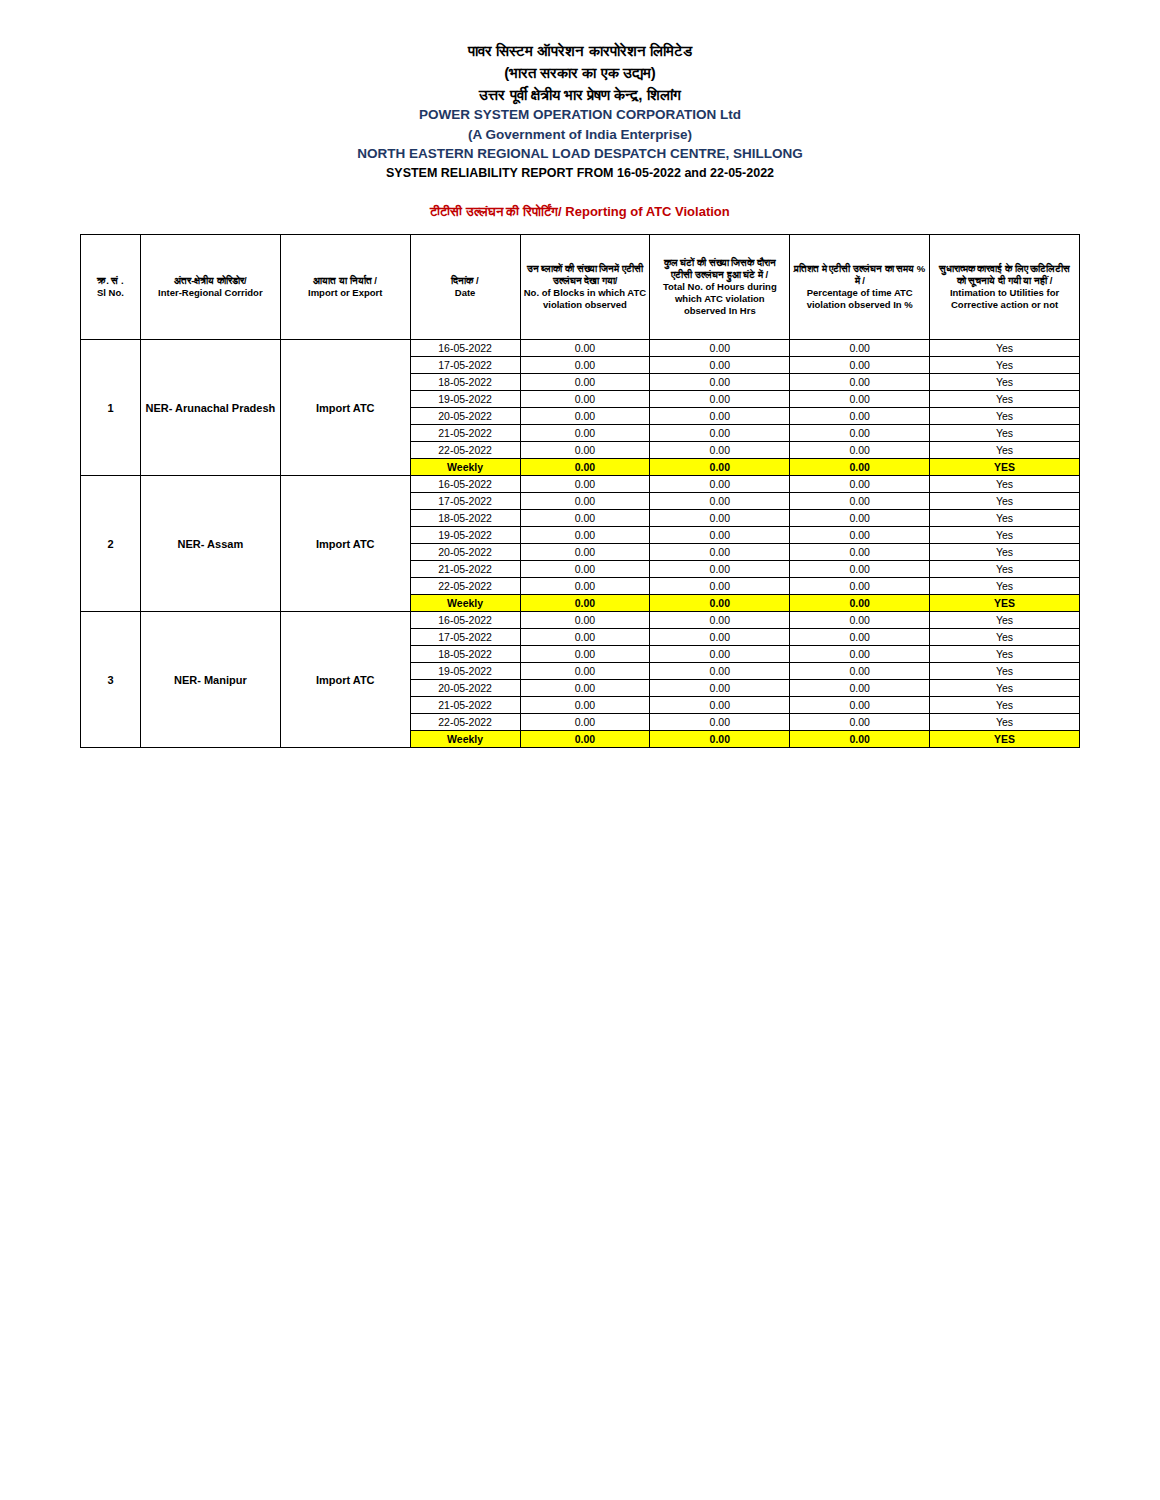पावर सिस्टम ऑपरेशन कारपोरेशन लिमिटेड
(भारत सरकार का एक उद्यम)
उत्तर पूर्वी क्षेत्रीय भार प्रेषण केन्द्र, शिलांग
POWER SYSTEM OPERATION CORPORATION Ltd
(A Government of India Enterprise)
NORTH EASTERN REGIONAL LOAD DESPATCH CENTRE, SHILLONG
SYSTEM RELIABILITY REPORT FROM 16-05-2022 and 22-05-2022
टीटीसी उल्लंघन की रिपोर्टिंग/ Reporting of ATC Violation
| क्र. सं . Sl No. | अंतर-क्षेत्रीय कोरिडोर/ Inter-Regional Corridor | आयात या निर्यात / Import or Export | दिनांक / Date | उन ब्लाकों की संख्या जिनमें एटीसी उल्लंघन देखा गया/ No. of Blocks in which ATC violation observed | कुल घंटों की संख्या जिसके दौरान एटीसी उल्लंघन हुआ घंटे में / Total No. of Hours during which ATC violation observed In Hrs | प्रतिशत मे एटीसी उल्लंघन का समय % में / Percentage of time ATC violation observed In % | सुधारात्मक कारवाई के लिए ऊटिलिटीस को सूचनाये दी गयी या नहीं / Intimation to Utilities for Corrective action or not |
| --- | --- | --- | --- | --- | --- | --- | --- |
| 1 | NER- Arunachal Pradesh | Import ATC | 16-05-2022 | 0.00 | 0.00 | 0.00 | Yes |
| 17-05-2022 | 0.00 | 0.00 | 0.00 | Yes |
| 18-05-2022 | 0.00 | 0.00 | 0.00 | Yes |
| 19-05-2022 | 0.00 | 0.00 | 0.00 | Yes |
| 20-05-2022 | 0.00 | 0.00 | 0.00 | Yes |
| 21-05-2022 | 0.00 | 0.00 | 0.00 | Yes |
| 22-05-2022 | 0.00 | 0.00 | 0.00 | Yes |
| Weekly | 0.00 | 0.00 | 0.00 | YES |
| 2 | NER- Assam | Import ATC | 16-05-2022 | 0.00 | 0.00 | 0.00 | Yes |
| 17-05-2022 | 0.00 | 0.00 | 0.00 | Yes |
| 18-05-2022 | 0.00 | 0.00 | 0.00 | Yes |
| 19-05-2022 | 0.00 | 0.00 | 0.00 | Yes |
| 20-05-2022 | 0.00 | 0.00 | 0.00 | Yes |
| 21-05-2022 | 0.00 | 0.00 | 0.00 | Yes |
| 22-05-2022 | 0.00 | 0.00 | 0.00 | Yes |
| Weekly | 0.00 | 0.00 | 0.00 | YES |
| 3 | NER- Manipur | Import ATC | 16-05-2022 | 0.00 | 0.00 | 0.00 | Yes |
| 17-05-2022 | 0.00 | 0.00 | 0.00 | Yes |
| 18-05-2022 | 0.00 | 0.00 | 0.00 | Yes |
| 19-05-2022 | 0.00 | 0.00 | 0.00 | Yes |
| 20-05-2022 | 0.00 | 0.00 | 0.00 | Yes |
| 21-05-2022 | 0.00 | 0.00 | 0.00 | Yes |
| 22-05-2022 | 0.00 | 0.00 | 0.00 | Yes |
| Weekly | 0.00 | 0.00 | 0.00 | YES |